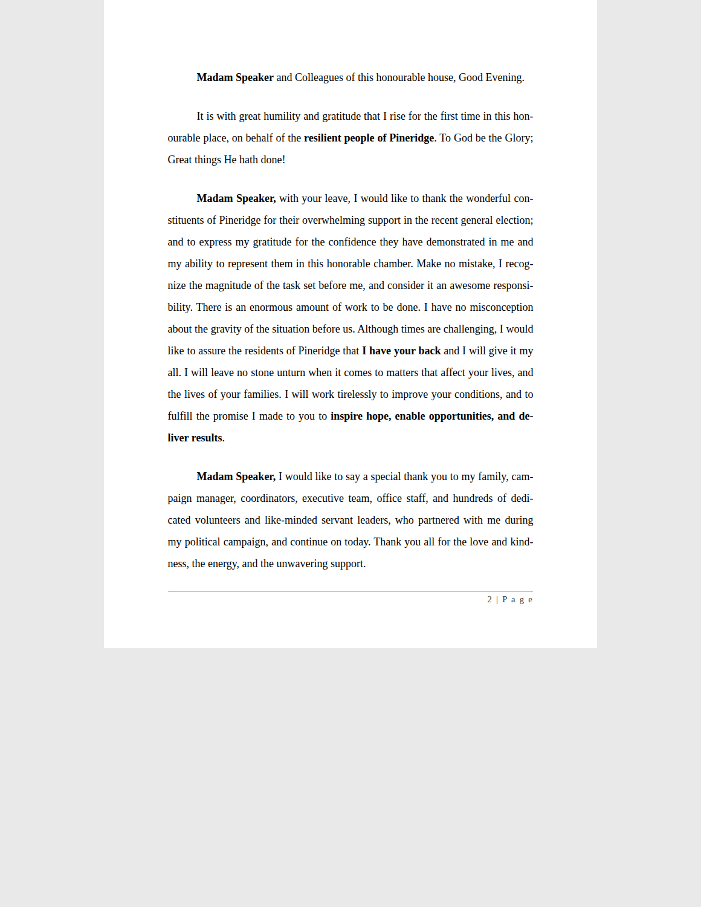Madam Speaker and Colleagues of this honourable house, Good Evening.
It is with great humility and gratitude that I rise for the first time in this honourable place, on behalf of the resilient people of Pineridge. To God be the Glory; Great things He hath done!
Madam Speaker, with your leave, I would like to thank the wonderful constituents of Pineridge for their overwhelming support in the recent general election; and to express my gratitude for the confidence they have demonstrated in me and my ability to represent them in this honorable chamber. Make no mistake, I recognize the magnitude of the task set before me, and consider it an awesome responsibility. There is an enormous amount of work to be done. I have no misconception about the gravity of the situation before us. Although times are challenging, I would like to assure the residents of Pineridge that I have your back and I will give it my all. I will leave no stone unturn when it comes to matters that affect your lives, and the lives of your families. I will work tirelessly to improve your conditions, and to fulfill the promise I made to you to inspire hope, enable opportunities, and deliver results.
Madam Speaker, I would like to say a special thank you to my family, campaign manager, coordinators, executive team, office staff, and hundreds of dedicated volunteers and like-minded servant leaders, who partnered with me during my political campaign, and continue on today. Thank you all for the love and kindness, the energy, and the unwavering support.
2 | P a g e